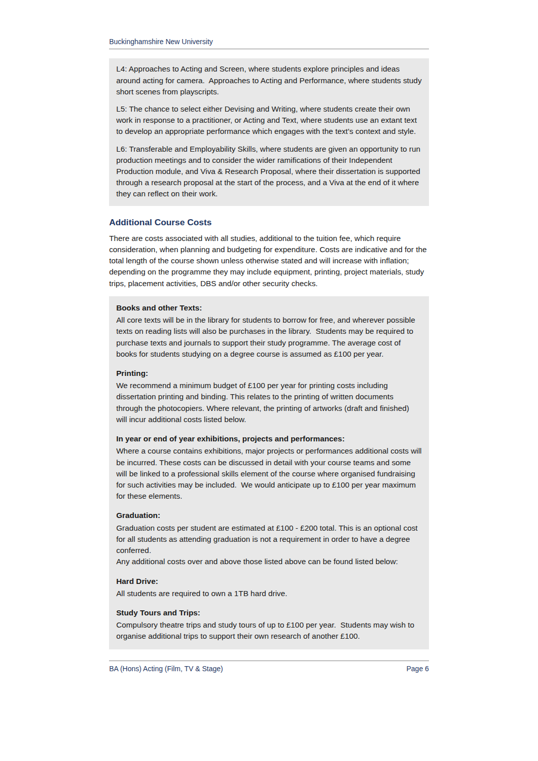Buckinghamshire New University
L4: Approaches to Acting and Screen, where students explore principles and ideas around acting for camera. Approaches to Acting and Performance, where students study short scenes from playscripts.
L5: The chance to select either Devising and Writing, where students create their own work in response to a practitioner, or Acting and Text, where students use an extant text to develop an appropriate performance which engages with the text’s context and style.
L6: Transferable and Employability Skills, where students are given an opportunity to run production meetings and to consider the wider ramifications of their Independent Production module, and Viva & Research Proposal, where their dissertation is supported through a research proposal at the start of the process, and a Viva at the end of it where they can reflect on their work.
Additional Course Costs
There are costs associated with all studies, additional to the tuition fee, which require consideration, when planning and budgeting for expenditure. Costs are indicative and for the total length of the course shown unless otherwise stated and will increase with inflation; depending on the programme they may include equipment, printing, project materials, study trips, placement activities, DBS and/or other security checks.
Books and other Texts:
All core texts will be in the library for students to borrow for free, and wherever possible texts on reading lists will also be purchases in the library. Students may be required to purchase texts and journals to support their study programme. The average cost of books for students studying on a degree course is assumed as £100 per year.
Printing:
We recommend a minimum budget of £100 per year for printing costs including dissertation printing and binding. This relates to the printing of written documents through the photocopiers. Where relevant, the printing of artworks (draft and finished) will incur additional costs listed below.
In year or end of year exhibitions, projects and performances:
Where a course contains exhibitions, major projects or performances additional costs will be incurred. These costs can be discussed in detail with your course teams and some will be linked to a professional skills element of the course where organised fundraising for such activities may be included. We would anticipate up to £100 per year maximum for these elements.
Graduation:
Graduation costs per student are estimated at £100 - £200 total. This is an optional cost for all students as attending graduation is not a requirement in order to have a degree conferred.
Any additional costs over and above those listed above can be found listed below:
Hard Drive:
All students are required to own a 1TB hard drive.
Study Tours and Trips:
Compulsory theatre trips and study tours of up to £100 per year. Students may wish to organise additional trips to support their own research of another £100.
BA (Hons) Acting (Film, TV & Stage) Page 6